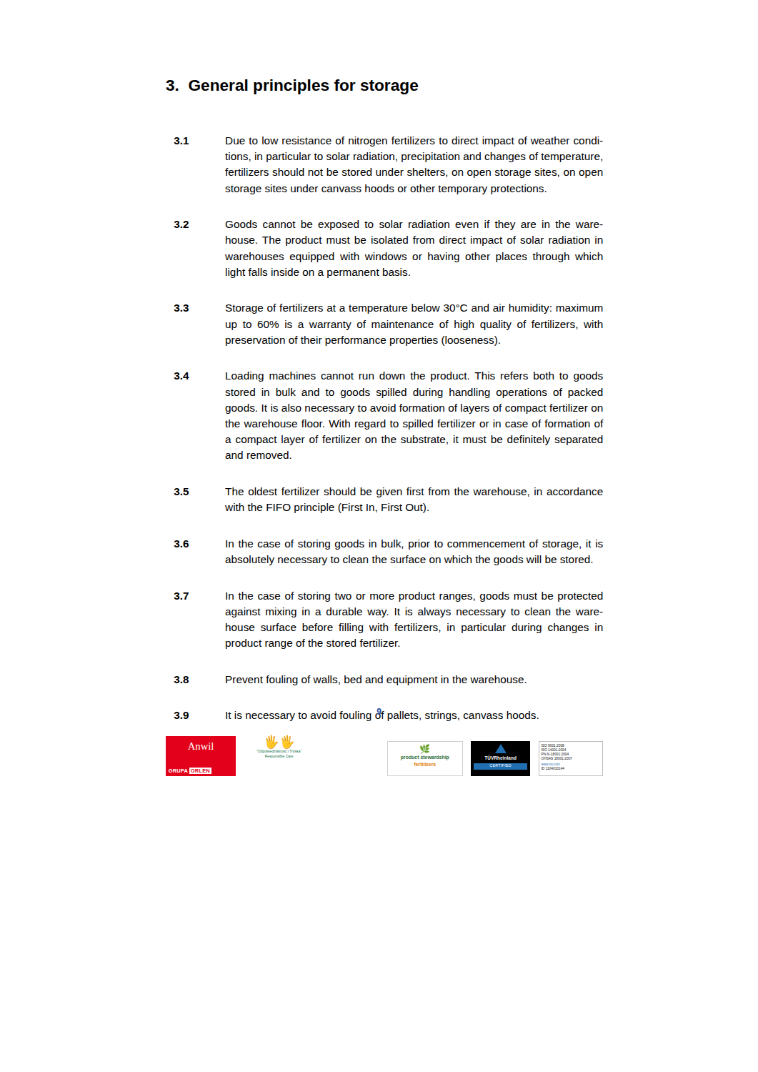3. General principles for storage
3.1
Due to low resistance of nitrogen fertilizers to direct impact of weather conditions, in particular to solar radiation, precipitation and changes of temperature, fertilizers should not be stored under shelters, on open storage sites, on open storage sites under canvass hoods or other temporary protections.
3.2
Goods cannot be exposed to solar radiation even if they are in the warehouse. The product must be isolated from direct impact of solar radiation in warehouses equipped with windows or having other places through which light falls inside on a permanent basis.
3.3
Storage of fertilizers at a temperature below 30°C and air humidity: maximum up to 60% is a warranty of maintenance of high quality of fertilizers, with preservation of their performance properties (looseness).
3.4
Loading machines cannot run down the product. This refers both to goods stored in bulk and to goods spilled during handling operations of packed goods. It is also necessary to avoid formation of layers of compact fertilizer on the warehouse floor. With regard to spilled fertilizer or in case of formation of a compact layer of fertilizer on the substrate, it must be definitely separated and removed.
3.5
The oldest fertilizer should be given first from the warehouse, in accordance with the FIFO principle (First In, First Out).
3.6
In the case of storing goods in bulk, prior to commencement of storage, it is absolutely necessary to clean the surface on which the goods will be stored.
3.7
In the case of storing two or more product ranges, goods must be protected against mixing in a durable way. It is always necessary to clean the warehouse surface before filling with fertilizers, in particular during changes in product range of the stored fertilizer.
3.8
Prevent fouling of walls, bed and equipment in the warehouse.
3.9
It is necessary to avoid fouling of pallets, strings, canvass hoods.
9
Anwil GRUPAORLEN
🖐🖐
"Odpowiedzialność i Troska"
Responsible Care
🌿
product stewardship fertilizers
TÜVRheinland
CERTIFIED
ISO 9001:2008 ISO 14001:2004 PN-N-18001:2004 OHSAS 18001:2007 www.tuv.com ID 1104010144